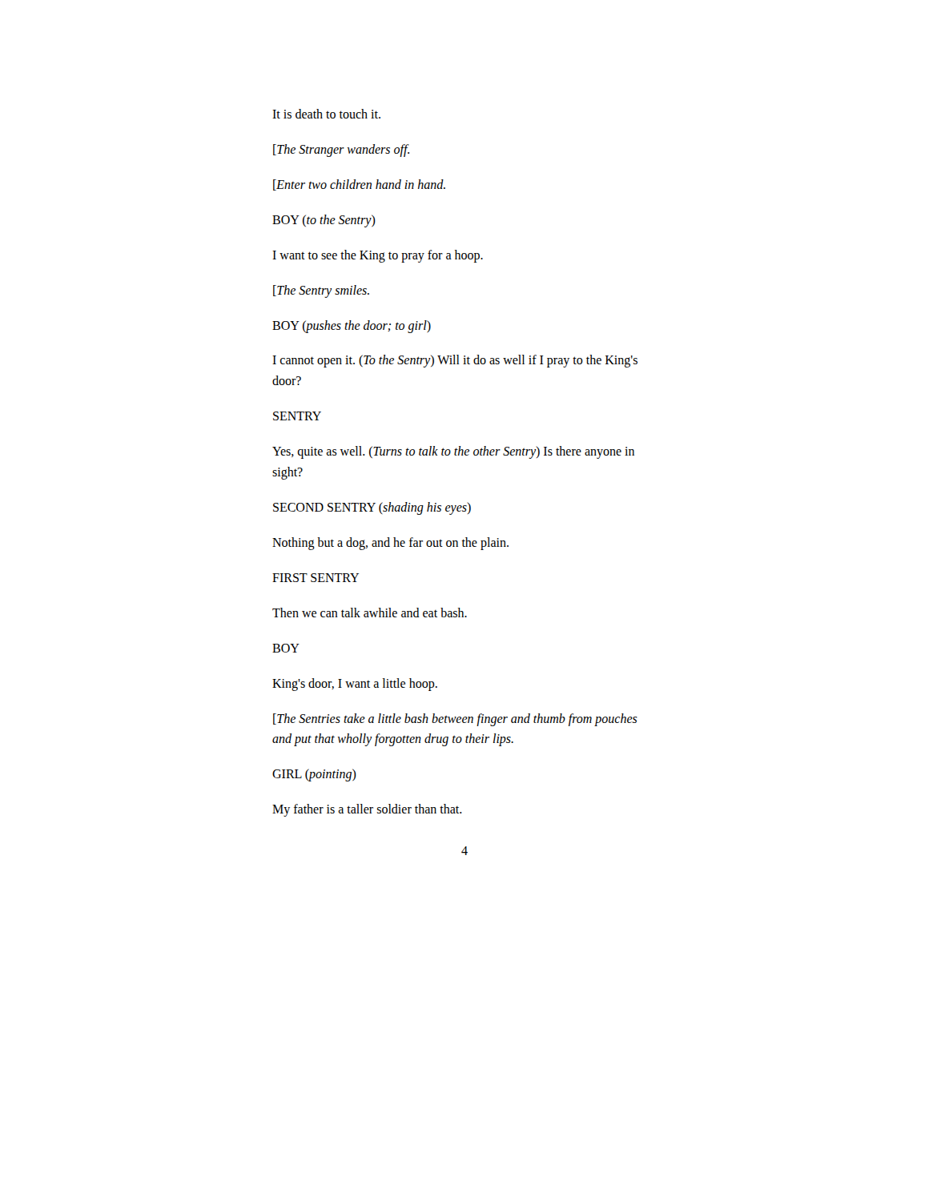It is death to touch it.
[The Stranger wanders off.
[Enter two children hand in hand.
BOY (to the Sentry)
I want to see the King to pray for a hoop.
[The Sentry smiles.
BOY (pushes the door; to girl)
I cannot open it. (To the Sentry) Will it do as well if I pray to the King's door?
SENTRY
Yes, quite as well. (Turns to talk to the other Sentry) Is there anyone in sight?
SECOND SENTRY (shading his eyes)
Nothing but a dog, and he far out on the plain.
FIRST SENTRY
Then we can talk awhile and eat bash.
BOY
King's door, I want a little hoop.
[The Sentries take a little bash between finger and thumb from pouches and put that wholly forgotten drug to their lips.
GIRL (pointing)
My father is a taller soldier than that.
4